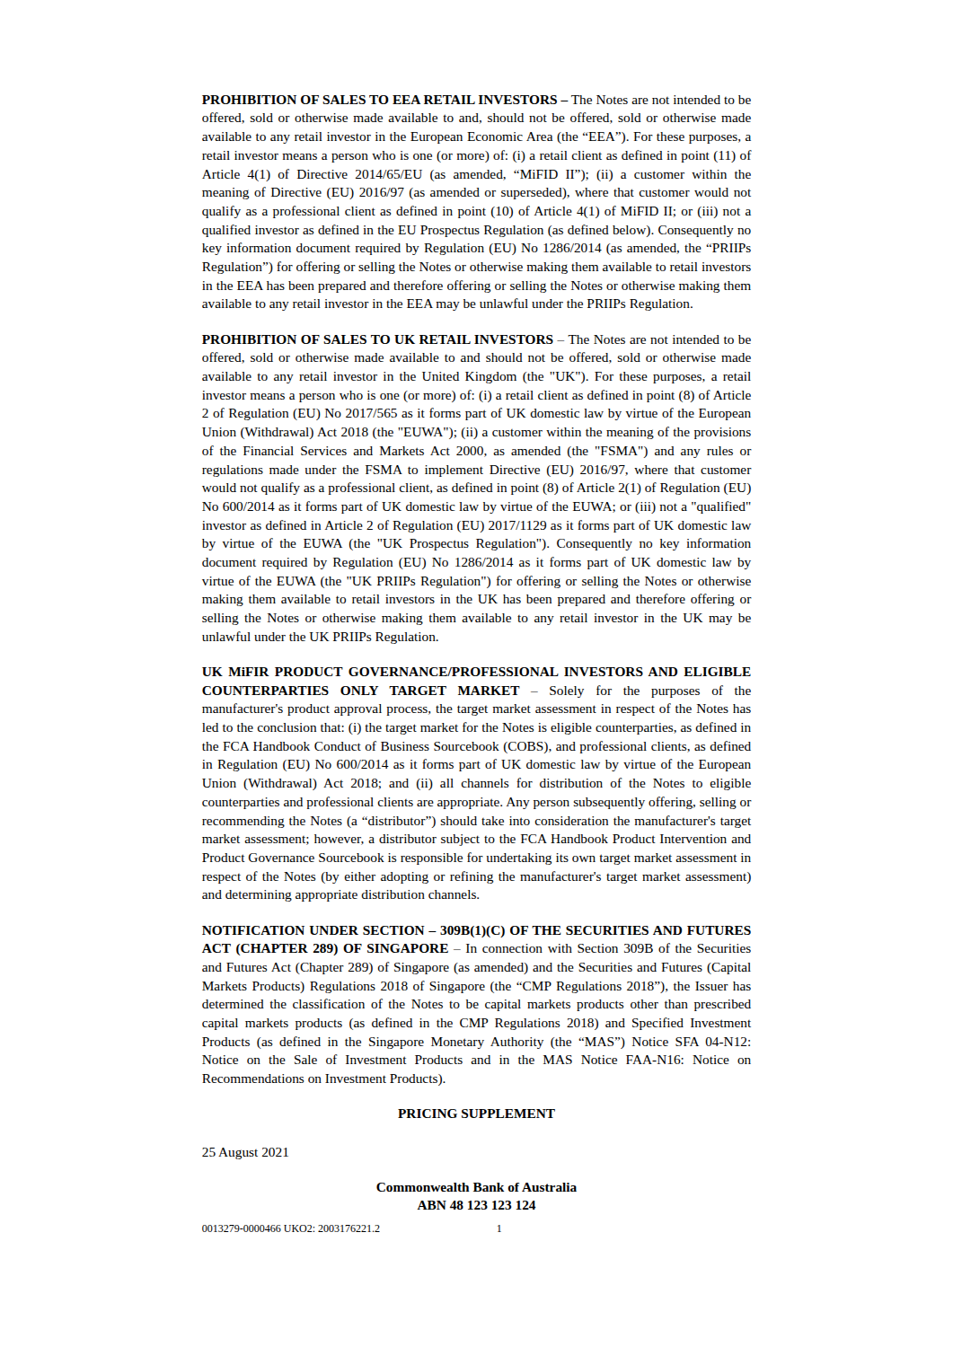PROHIBITION OF SALES TO EEA RETAIL INVESTORS – The Notes are not intended to be offered, sold or otherwise made available to and, should not be offered, sold or otherwise made available to any retail investor in the European Economic Area (the “EEA”). For these purposes, a retail investor means a person who is one (or more) of: (i) a retail client as defined in point (11) of Article 4(1) of Directive 2014/65/EU (as amended, “MiFID II”); (ii) a customer within the meaning of Directive (EU) 2016/97 (as amended or superseded), where that customer would not qualify as a professional client as defined in point (10) of Article 4(1) of MiFID II; or (iii) not a qualified investor as defined in the EU Prospectus Regulation (as defined below). Consequently no key information document required by Regulation (EU) No 1286/2014 (as amended, the “PRIIPs Regulation”) for offering or selling the Notes or otherwise making them available to retail investors in the EEA has been prepared and therefore offering or selling the Notes or otherwise making them available to any retail investor in the EEA may be unlawful under the PRIIPs Regulation.
PROHIBITION OF SALES TO UK RETAIL INVESTORS – The Notes are not intended to be offered, sold or otherwise made available to and should not be offered, sold or otherwise made available to any retail investor in the United Kingdom (the "UK"). For these purposes, a retail investor means a person who is one (or more) of: (i) a retail client as defined in point (8) of Article 2 of Regulation (EU) No 2017/565 as it forms part of UK domestic law by virtue of the European Union (Withdrawal) Act 2018 (the "EUWA"); (ii) a customer within the meaning of the provisions of the Financial Services and Markets Act 2000, as amended (the "FSMA") and any rules or regulations made under the FSMA to implement Directive (EU) 2016/97, where that customer would not qualify as a professional client, as defined in point (8) of Article 2(1) of Regulation (EU) No 600/2014 as it forms part of UK domestic law by virtue of the EUWA; or (iii) not a "qualified" investor as defined in Article 2 of Regulation (EU) 2017/1129 as it forms part of UK domestic law by virtue of the EUWA (the "UK Prospectus Regulation"). Consequently no key information document required by Regulation (EU) No 1286/2014 as it forms part of UK domestic law by virtue of the EUWA (the "UK PRIIPs Regulation") for offering or selling the Notes or otherwise making them available to retail investors in the UK has been prepared and therefore offering or selling the Notes or otherwise making them available to any retail investor in the UK may be unlawful under the UK PRIIPs Regulation.
UK MiFIR PRODUCT GOVERNANCE/PROFESSIONAL INVESTORS AND ELIGIBLE COUNTERPARTIES ONLY TARGET MARKET – Solely for the purposes of the manufacturer's product approval process, the target market assessment in respect of the Notes has led to the conclusion that: (i) the target market for the Notes is eligible counterparties, as defined in the FCA Handbook Conduct of Business Sourcebook (COBS), and professional clients, as defined in Regulation (EU) No 600/2014 as it forms part of UK domestic law by virtue of the European Union (Withdrawal) Act 2018; and (ii) all channels for distribution of the Notes to eligible counterparties and professional clients are appropriate. Any person subsequently offering, selling or recommending the Notes (a “distributor”) should take into consideration the manufacturer's target market assessment; however, a distributor subject to the FCA Handbook Product Intervention and Product Governance Sourcebook is responsible for undertaking its own target market assessment in respect of the Notes (by either adopting or refining the manufacturer's target market assessment) and determining appropriate distribution channels.
NOTIFICATION UNDER SECTION – 309B(1)(C) OF THE SECURITIES AND FUTURES ACT (CHAPTER 289) OF SINGAPORE – In connection with Section 309B of the Securities and Futures Act (Chapter 289) of Singapore (as amended) and the Securities and Futures (Capital Markets Products) Regulations 2018 of Singapore (the “CMP Regulations 2018”), the Issuer has determined the classification of the Notes to be capital markets products other than prescribed capital markets products (as defined in the CMP Regulations 2018) and Specified Investment Products (as defined in the Singapore Monetary Authority (the “MAS”) Notice SFA 04-N12: Notice on the Sale of Investment Products and in the MAS Notice FAA-N16: Notice on Recommendations on Investment Products).
PRICING SUPPLEMENT
25 August 2021
Commonwealth Bank of Australia
ABN 48 123 123 124
0013279-0000466 UKO2: 2003176221.2 1